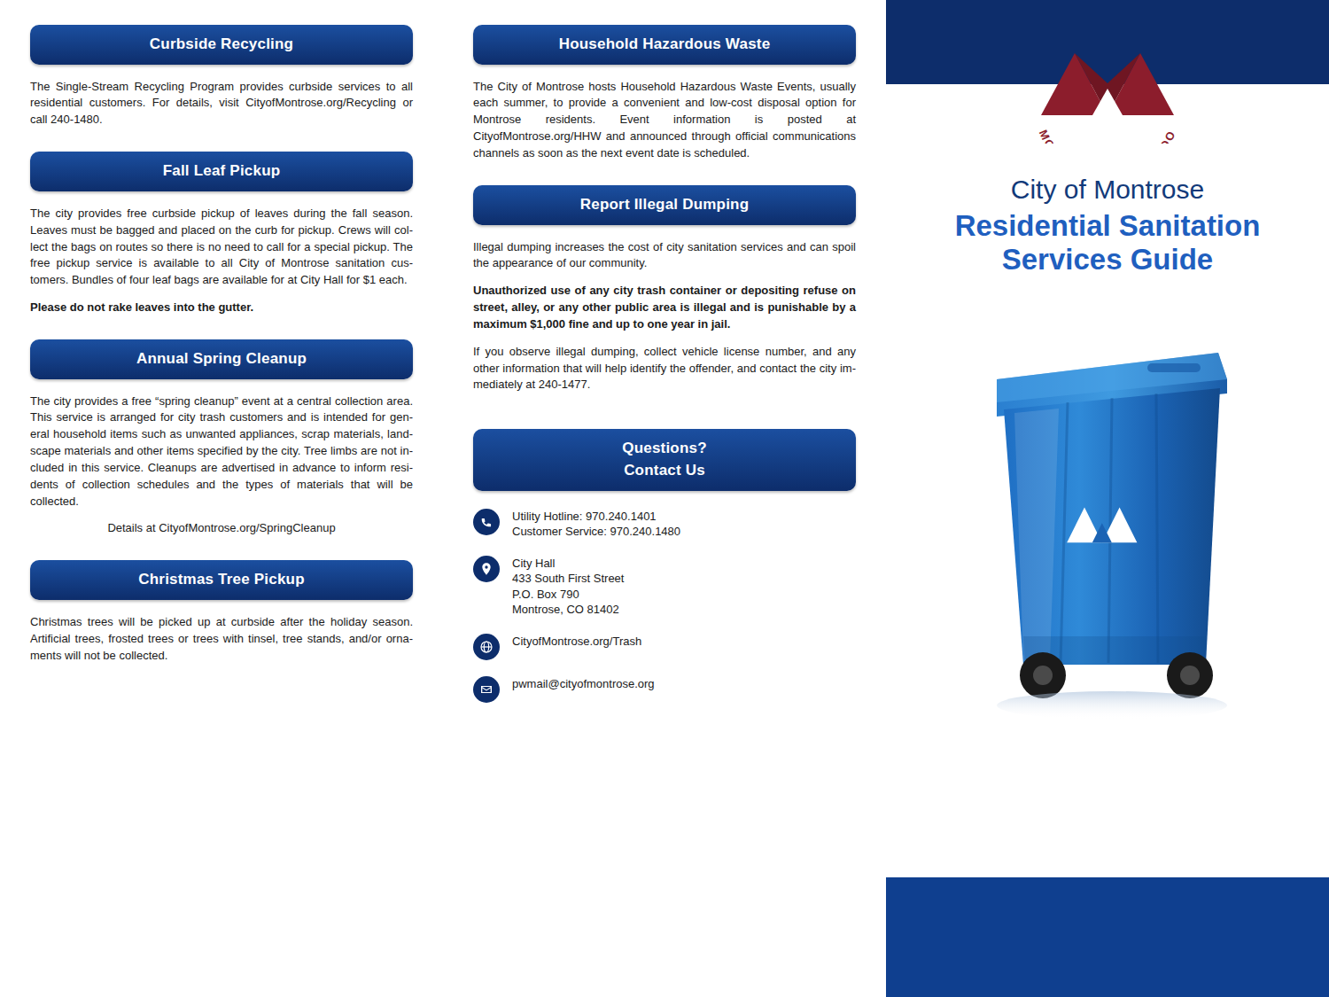Curbside Recycling
The Single-Stream Recycling Program provides curbside services to all residential customers. For details, visit CityofMontrose.org/Recycling or call 240-1480.
Fall Leaf Pickup
The city provides free curbside pickup of leaves during the fall season. Leaves must be bagged and placed on the curb for pickup. Crews will collect the bags on routes so there is no need to call for a special pickup. The free pickup service is available to all City of Montrose sanitation customers. Bundles of four leaf bags are available for at City Hall for $1 each.
Please do not rake leaves into the gutter.
Annual Spring Cleanup
The city provides a free “spring cleanup” event at a central collection area. This service is arranged for city trash customers and is intended for general household items such as unwanted appliances, scrap materials, landscape materials and other items specified by the city. Tree limbs are not included in this service. Cleanups are advertised in advance to inform residents of collection schedules and the types of materials that will be collected.
Details at CityofMontrose.org/SpringCleanup
Christmas Tree Pickup
Christmas trees will be picked up at curbside after the holiday season. Artificial trees, frosted trees or trees with tinsel, tree stands, and/or ornaments will not be collected.
Household Hazardous Waste
The City of Montrose hosts Household Hazardous Waste Events, usually each summer, to provide a convenient and low-cost disposal option for Montrose residents. Event information is posted at CityofMontrose.org/HHW and announced through official communications channels as soon as the next event date is scheduled.
Report Illegal Dumping
Illegal dumping increases the cost of city sanitation services and can spoil the appearance of our community.
Unauthorized use of any city trash container or depositing refuse on street, alley, or any other public area is illegal and is punishable by a maximum $1,000 fine and up to one year in jail.
If you observe illegal dumping, collect vehicle license number, and any other information that will help identify the offender, and contact the city immediately at 240-1477.
Questions?
Contact Us
Utility Hotline: 970.240.1401
Customer Service: 970.240.1480
City Hall
433 South First Street
P.O. Box 790
Montrose, CO 81402
CityofMontrose.org/Trash
pwmail@cityofmontrose.org
MONTROSE • COLORADO
City of Montrose
Residential Sanitation
Services Guide